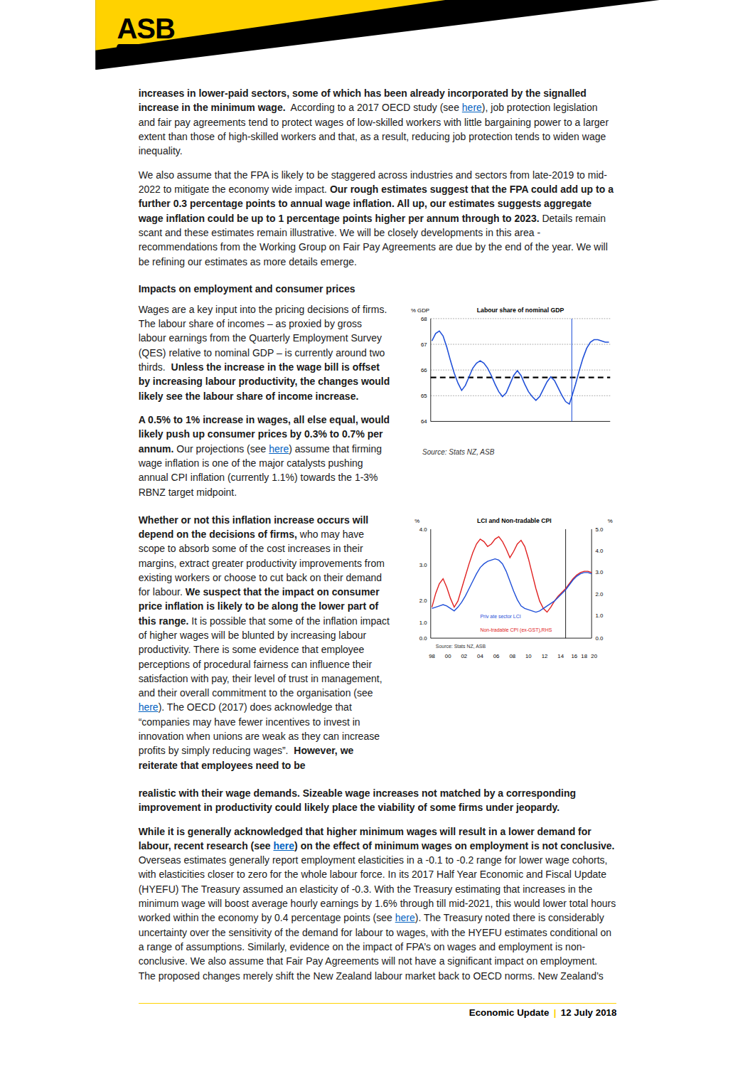ASB
increases in lower-paid sectors, some of which has been already incorporated by the signalled increase in the minimum wage. According to a 2017 OECD study (see here), job protection legislation and fair pay agreements tend to protect wages of low-skilled workers with little bargaining power to a larger extent than those of high-skilled workers and that, as a result, reducing job protection tends to widen wage inequality.
We also assume that the FPA is likely to be staggered across industries and sectors from late-2019 to mid-2022 to mitigate the economy wide impact. Our rough estimates suggest that the FPA could add up to a further 0.3 percentage points to annual wage inflation. All up, our estimates suggests aggregate wage inflation could be up to 1 percentage points higher per annum through to 2023. Details remain scant and these estimates remain illustrative. We will be closely developments in this area - recommendations from the Working Group on Fair Pay Agreements are due by the end of the year. We will be refining our estimates as more details emerge.
Impacts on employment and consumer prices
Wages are a key input into the pricing decisions of firms. The labour share of incomes – as proxied by gross labour earnings from the Quarterly Employment Survey (QES) relative to nominal GDP – is currently around two thirds. Unless the increase in the wage bill is offset by increasing labour productivity, the changes would likely see the labour share of income increase.
A 0.5% to 1% increase in wages, all else equal, would likely push up consumer prices by 0.3% to 0.7% per annum. Our projections (see here) assume that firming wage inflation is one of the major catalysts pushing annual CPI inflation (currently 1.1%) towards the 1-3% RBNZ target midpoint.
Labour share of nominal GDP % GDP 68 67 66 65 64
Source: Stats NZ, ASB
Whether or not this inflation increase occurs will depend on the decisions of firms, who may have scope to absorb some of the cost increases in their margins, extract greater productivity improvements from existing workers or choose to cut back on their demand for labour. We suspect that the impact on consumer price inflation is likely to be along the lower part of this range. It is possible that some of the inflation impact of higher wages will be blunted by increasing labour productivity. There is some evidence that employee perceptions of procedural fairness can influence their satisfaction with pay, their level of trust in management, and their overall commitment to the organisation (see here). The OECD (2017) does acknowledge that “companies may have fewer incentives to invest in innovation when unions are weak as they can increase profits by simply reducing wages”. However, we reiterate that employees need to be
LCI and Non-tradable CPI % % 4.0 3.0 2.0 1.0 0.0 5.0 4.0 3.0 2.0 1.0 0.0 Priv ate sector LCI Non-tradable CPI (ex-GST),RHS Source: Stats NZ, ASB 98 00 02 04 06 08 10 12 14 16 18 20
realistic with their wage demands. Sizeable wage increases not matched by a corresponding improvement in productivity could likely place the viability of some firms under jeopardy.
While it is generally acknowledged that higher minimum wages will result in a lower demand for labour, recent research (see here) on the effect of minimum wages on employment is not conclusive. Overseas estimates generally report employment elasticities in a -0.1 to -0.2 range for lower wage cohorts, with elasticities closer to zero for the whole labour force. In its 2017 Half Year Economic and Fiscal Update (HYEFU) The Treasury assumed an elasticity of -0.3. With the Treasury estimating that increases in the minimum wage will boost average hourly earnings by 1.6% through till mid-2021, this would lower total hours worked within the economy by 0.4 percentage points (see here). The Treasury noted there is considerably uncertainty over the sensitivity of the demand for labour to wages, with the HYEFU estimates conditional on a range of assumptions. Similarly, evidence on the impact of FPA’s on wages and employment is non-conclusive. We also assume that Fair Pay Agreements will not have a significant impact on employment. The proposed changes merely shift the New Zealand labour market back to OECD norms. New Zealand’s
Economic Update | 12 July 2018